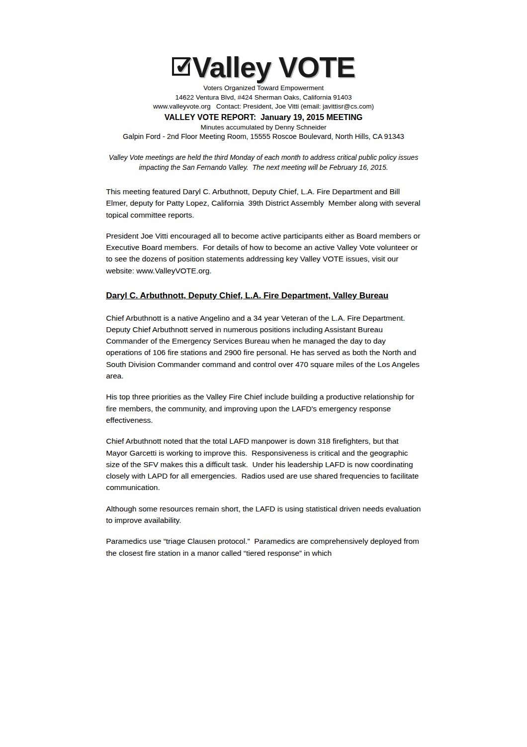✓Valley VOTE
Voters Organized Toward Empowerment
14622 Ventura Blvd, #424 Sherman Oaks, California 91403
www.valleyvote.org Contact: President, Joe Vitti (email: javittisr@cs.com)
VALLEY VOTE REPORT: January 19, 2015 MEETING
Minutes accumulated by Denny Schneider
Galpin Ford - 2nd Floor Meeting Room, 15555 Roscoe Boulevard, North Hills, CA 91343
Valley Vote meetings are held the third Monday of each month to address critical public policy issues impacting the San Fernando Valley. The next meeting will be February 16, 2015.
This meeting featured Daryl C. Arbuthnott, Deputy Chief, L.A. Fire Department and Bill Elmer, deputy for Patty Lopez, California 39th District Assembly Member along with several topical committee reports.
President Joe Vitti encouraged all to become active participants either as Board members or Executive Board members. For details of how to become an active Valley Vote volunteer or to see the dozens of position statements addressing key Valley VOTE issues, visit our website: www.ValleyVOTE.org.
Daryl C. Arbuthnott, Deputy Chief, L.A. Fire Department, Valley Bureau
Chief Arbuthnott is a native Angelino and a 34 year Veteran of the L.A. Fire Department. Deputy Chief Arbuthnott served in numerous positions including Assistant Bureau Commander of the Emergency Services Bureau when he managed the day to day operations of 106 fire stations and 2900 fire personal. He has served as both the North and South Division Commander command and control over 470 square miles of the Los Angeles area.
His top three priorities as the Valley Fire Chief include building a productive relationship for fire members, the community, and improving upon the LAFD's emergency response effectiveness.
Chief Arbuthnott noted that the total LAFD manpower is down 318 firefighters, but that Mayor Garcetti is working to improve this. Responsiveness is critical and the geographic size of the SFV makes this a difficult task. Under his leadership LAFD is now coordinating closely with LAPD for all emergencies. Radios used are use shared frequencies to facilitate communication.
Although some resources remain short, the LAFD is using statistical driven needs evaluation to improve availability.
Paramedics use “triage Clausen protocol.” Paramedics are comprehensively deployed from the closest fire station in a manor called “tiered response” in which